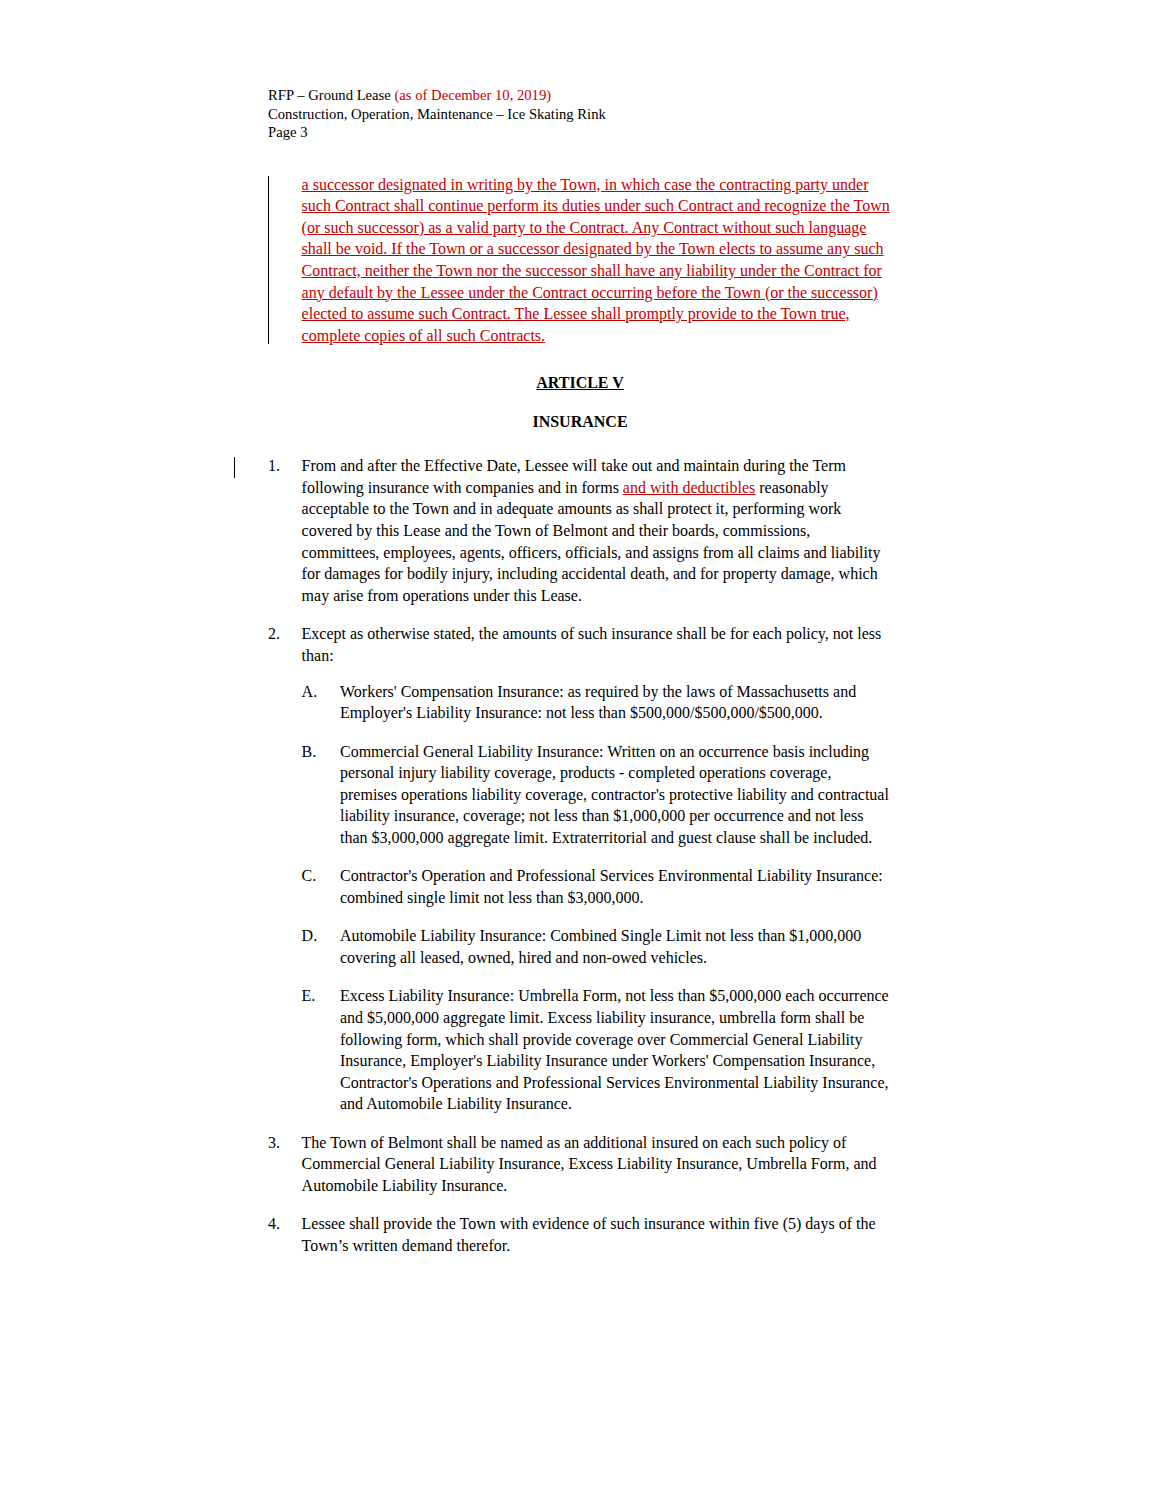RFP – Ground Lease (as of December 10, 2019)
Construction, Operation, Maintenance – Ice Skating Rink
Page 3
a successor designated in writing by the Town, in which case the contracting party under such Contract shall continue perform its duties under such Contract and recognize the Town (or such successor) as a valid party to the Contract. Any Contract without such language shall be void. If the Town or a successor designated by the Town elects to assume any such Contract, neither the Town nor the successor shall have any liability under the Contract for any default by the Lessee under the Contract occurring before the Town (or the successor) elected to assume such Contract. The Lessee shall promptly provide to the Town true, complete copies of all such Contracts.
ARTICLE V
INSURANCE
1.
From and after the Effective Date, Lessee will take out and maintain during the Term following insurance with companies and in forms and with deductibles reasonably acceptable to the Town and in adequate amounts as shall protect it, performing work covered by this Lease and the Town of Belmont and their boards, commissions, committees, employees, agents, officers, officials, and assigns from all claims and liability for damages for bodily injury, including accidental death, and for property damage, which may arise from operations under this Lease.
2.
Except as otherwise stated, the amounts of such insurance shall be for each policy, not less than:
A. Workers' Compensation Insurance: as required by the laws of Massachusetts and Employer's Liability Insurance: not less than $500,000/$500,000/$500,000.
B. Commercial General Liability Insurance: Written on an occurrence basis including personal injury liability coverage, products - completed operations coverage, premises operations liability coverage, contractor's protective liability and contractual liability insurance, coverage; not less than $1,000,000 per occurrence and not less than $3,000,000 aggregate limit. Extraterritorial and guest clause shall be included.
C. Contractor's Operation and Professional Services Environmental Liability Insurance: combined single limit not less than $3,000,000.
D. Automobile Liability Insurance: Combined Single Limit not less than $1,000,000 covering all leased, owned, hired and non-owed vehicles.
E. Excess Liability Insurance: Umbrella Form, not less than $5,000,000 each occurrence and $5,000,000 aggregate limit. Excess liability insurance, umbrella form shall be following form, which shall provide coverage over Commercial General Liability Insurance, Employer's Liability Insurance under Workers' Compensation Insurance, Contractor's Operations and Professional Services Environmental Liability Insurance, and Automobile Liability Insurance.
3.
The Town of Belmont shall be named as an additional insured on each such policy of Commercial General Liability Insurance, Excess Liability Insurance, Umbrella Form, and Automobile Liability Insurance.
4.
Lessee shall provide the Town with evidence of such insurance within five (5) days of the Town’s written demand therefor.